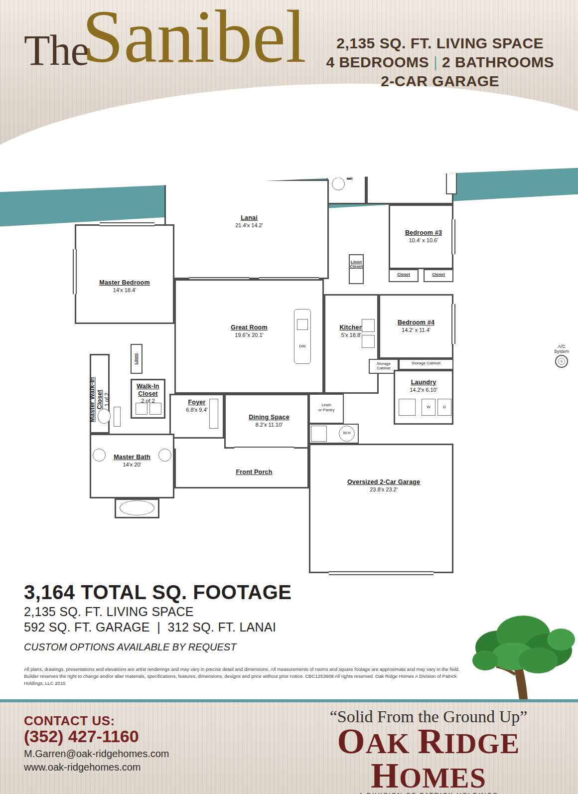The Sanibel
2,135 SQ. FT. LIVING SPACE
4 BEDROOMS | 2 BATHROOMS
2-CAR GARAGE
Bedroom #214.2' x 14.10'
Closet
Bath #2
Bedroom #310.4' x 10.6'
Closet
Closet
Linen Closet
Bedroom #414.2' x 11.4'
Lanai21.4'x 14.2'
Master Bedroom14'x 18.4'
Great Room19.6"x 20.1'
Kitchen5'x 18.8'
DW
Storage
Cabinet
Storage Cabinet
Laundry14.2'x 6.10'
W
D
Linen
or Pantry
Master Walk-In Closet1 of 2
Linen
Walk-In Closet2 of 2
Foyer6.8'x 9.4'
Dining Space8.2'x 11.10'
W.H
Master Bath14'x 20'
Front Porch
Oversized 2-Car Garage23.8'x 23.2'
A/C
System
3,164 TOTAL SQ. FOOTAGE
2,135 SQ. FT. LIVING SPACE
592 SQ. FT. GARAGE | 312 SQ. FT. LANAI
CUSTOM OPTIONS AVAILABLE BY REQUEST
All plans, drawings, presentations and elevations are artist renderings and may vary in precise detail and dimensions. All measurements of rooms and square footage are approximate and may vary in the field. Builder reserves the right to change and/or alter materials, specifications, features, dimensions, designs and price without prior notice. CBC1253608 All rights reserved. Oak Ridge Homes A Division of Patrick Holdings, LLC 2015
CONTACT US:
(352) 427-1160
M.Garren@oak-ridgehomes.com
www.oak-ridgehomes.com
“Solid From the Ground Up”
OAK RIDGE HOMES
A DIVISION OF PATRICK HOLDINGS